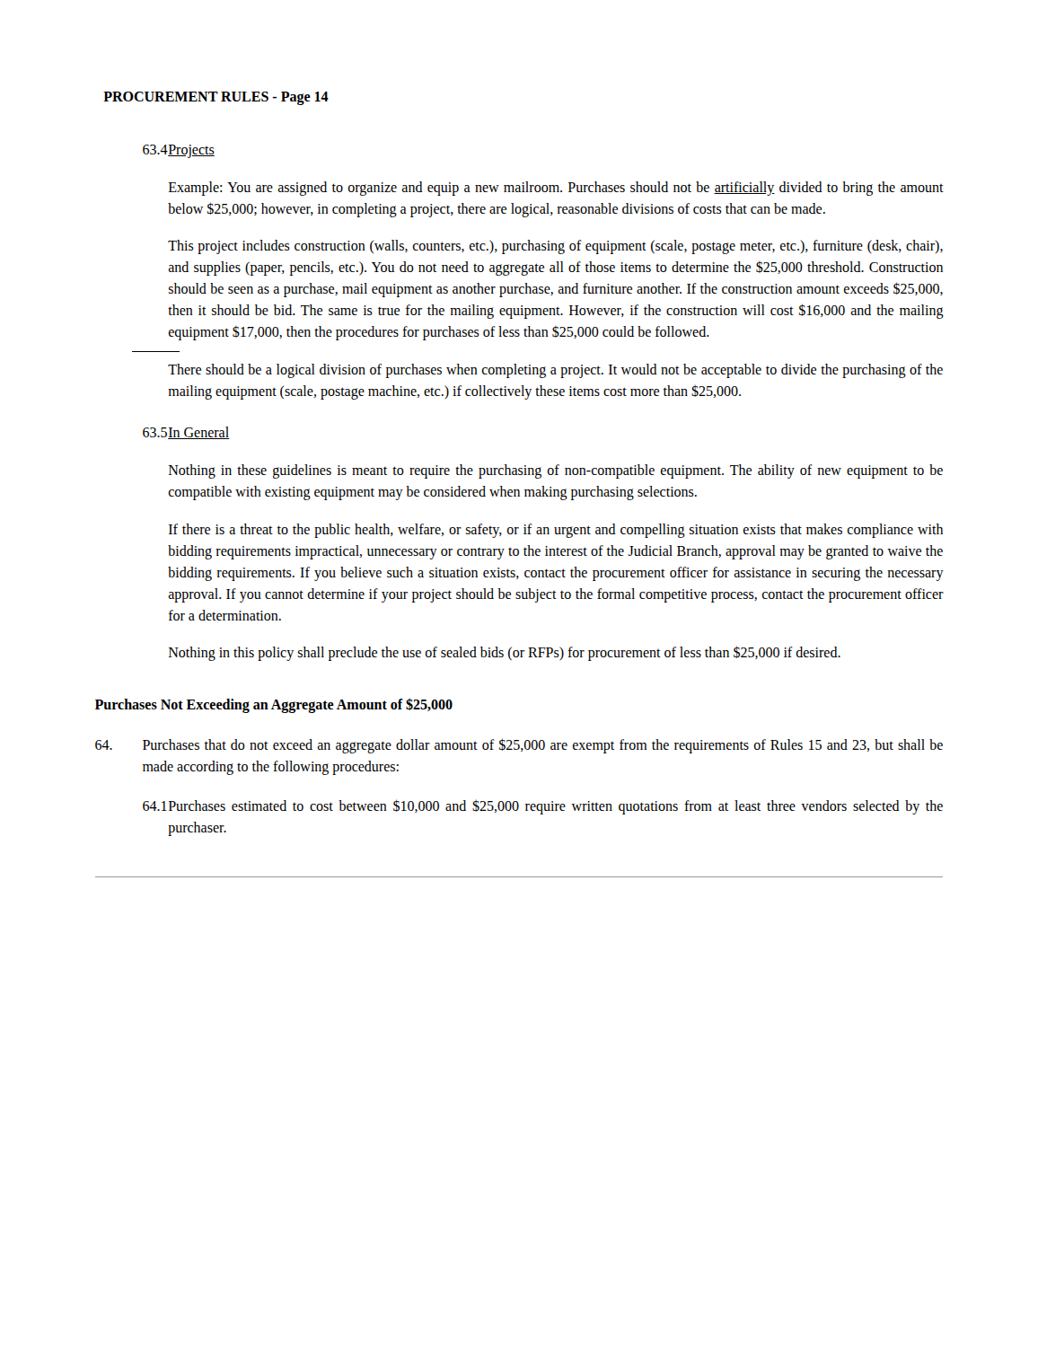PROCUREMENT RULES - Page 14
63.4
Projects
Example: You are assigned to organize and equip a new mailroom. Purchases should not be artificially divided to bring the amount below $25,000; however, in completing a project, there are logical, reasonable divisions of costs that can be made.
This project includes construction (walls, counters, etc.), purchasing of equipment (scale, postage meter, etc.), furniture (desk, chair), and supplies (paper, pencils, etc.). You do not need to aggregate all of those items to determine the $25,000 threshold. Construction should be seen as a purchase, mail equipment as another purchase, and furniture another. If the construction amount exceeds $25,000, then it should be bid. The same is true for the mailing equipment. However, if the construction will cost $16,000 and the mailing equipment $17,000, then the procedures for purchases of less than $25,000 could be followed.
There should be a logical division of purchases when completing a project. It would not be acceptable to divide the purchasing of the mailing equipment (scale, postage machine, etc.) if collectively these items cost more than $25,000.
63.5
In General
Nothing in these guidelines is meant to require the purchasing of non-compatible equipment. The ability of new equipment to be compatible with existing equipment may be considered when making purchasing selections.
If there is a threat to the public health, welfare, or safety, or if an urgent and compelling situation exists that makes compliance with bidding requirements impractical, unnecessary or contrary to the interest of the Judicial Branch, approval may be granted to waive the bidding requirements. If you believe such a situation exists, contact the procurement officer for assistance in securing the necessary approval. If you cannot determine if your project should be subject to the formal competitive process, contact the procurement officer for a determination.
Nothing in this policy shall preclude the use of sealed bids (or RFPs) for procurement of less than $25,000 if desired.
Purchases Not Exceeding an Aggregate Amount of $25,000
64.
Purchases that do not exceed an aggregate dollar amount of $25,000 are exempt from the requirements of Rules 15 and 23, but shall be made according to the following procedures:
64.1
Purchases estimated to cost between $10,000 and $25,000 require written quotations from at least three vendors selected by the purchaser.